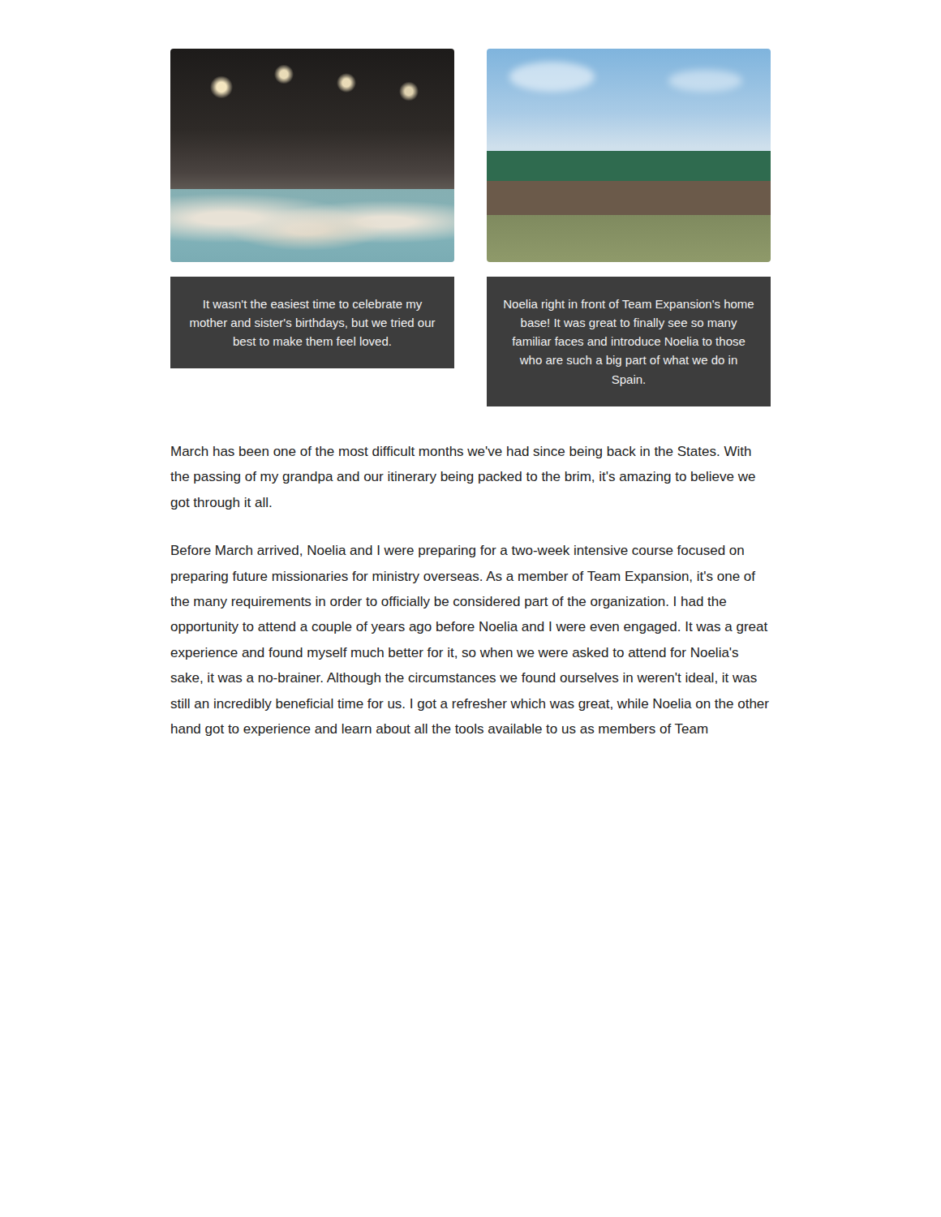It wasn't the easiest time to celebrate my mother and sister's birthdays, but we tried our best to make them feel loved.
Noelia right in front of Team Expansion's home base! It was great to finally see so many familiar faces and introduce Noelia to those who are such a big part of what we do in Spain.
March has been one of the most difficult months we've had since being back in the States. With the passing of my grandpa and our itinerary being packed to the brim, it's amazing to believe we got through it all.
Before March arrived, Noelia and I were preparing for a two-week intensive course focused on preparing future missionaries for ministry overseas. As a member of Team Expansion, it's one of the many requirements in order to officially be considered part of the organization. I had the opportunity to attend a couple of years ago before Noelia and I were even engaged. It was a great experience and found myself much better for it, so when we were asked to attend for Noelia's sake, it was a no-brainer. Although the circumstances we found ourselves in weren't ideal, it was still an incredibly beneficial time for us. I got a refresher which was great, while Noelia on the other hand got to experience and learn about all the tools available to us as members of Team